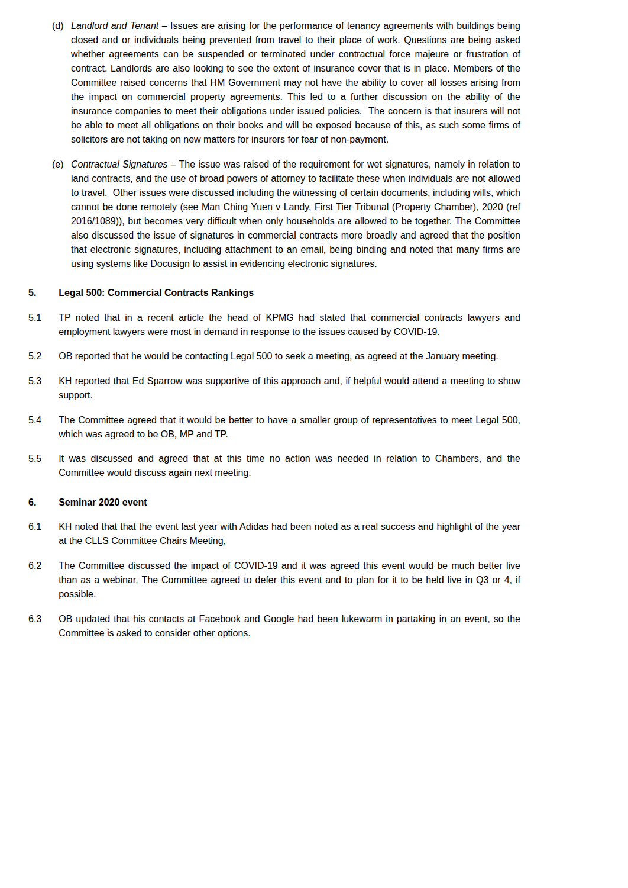(d)
Landlord and Tenant – Issues are arising for the performance of tenancy agreements with buildings being closed and or individuals being prevented from travel to their place of work. Questions are being asked whether agreements can be suspended or terminated under contractual force majeure or frustration of contract. Landlords are also looking to see the extent of insurance cover that is in place. Members of the Committee raised concerns that HM Government may not have the ability to cover all losses arising from the impact on commercial property agreements. This led to a further discussion on the ability of the insurance companies to meet their obligations under issued policies. The concern is that insurers will not be able to meet all obligations on their books and will be exposed because of this, as such some firms of solicitors are not taking on new matters for insurers for fear of non-payment.
(e)
Contractual Signatures – The issue was raised of the requirement for wet signatures, namely in relation to land contracts, and the use of broad powers of attorney to facilitate these when individuals are not allowed to travel. Other issues were discussed including the witnessing of certain documents, including wills, which cannot be done remotely (see Man Ching Yuen v Landy, First Tier Tribunal (Property Chamber), 2020 (ref 2016/1089)), but becomes very difficult when only households are allowed to be together. The Committee also discussed the issue of signatures in commercial contracts more broadly and agreed that the position that electronic signatures, including attachment to an email, being binding and noted that many firms are using systems like Docusign to assist in evidencing electronic signatures.
5. Legal 500: Commercial Contracts Rankings
5.1
TP noted that in a recent article the head of KPMG had stated that commercial contracts lawyers and employment lawyers were most in demand in response to the issues caused by COVID-19.
5.2
OB reported that he would be contacting Legal 500 to seek a meeting, as agreed at the January meeting.
5.3
KH reported that Ed Sparrow was supportive of this approach and, if helpful would attend a meeting to show support.
5.4
The Committee agreed that it would be better to have a smaller group of representatives to meet Legal 500, which was agreed to be OB, MP and TP.
5.5
It was discussed and agreed that at this time no action was needed in relation to Chambers, and the Committee would discuss again next meeting.
6. Seminar 2020 event
6.1
KH noted that that the event last year with Adidas had been noted as a real success and highlight of the year at the CLLS Committee Chairs Meeting,
6.2
The Committee discussed the impact of COVID-19 and it was agreed this event would be much better live than as a webinar. The Committee agreed to defer this event and to plan for it to be held live in Q3 or 4, if possible.
6.3
OB updated that his contacts at Facebook and Google had been lukewarm in partaking in an event, so the Committee is asked to consider other options.